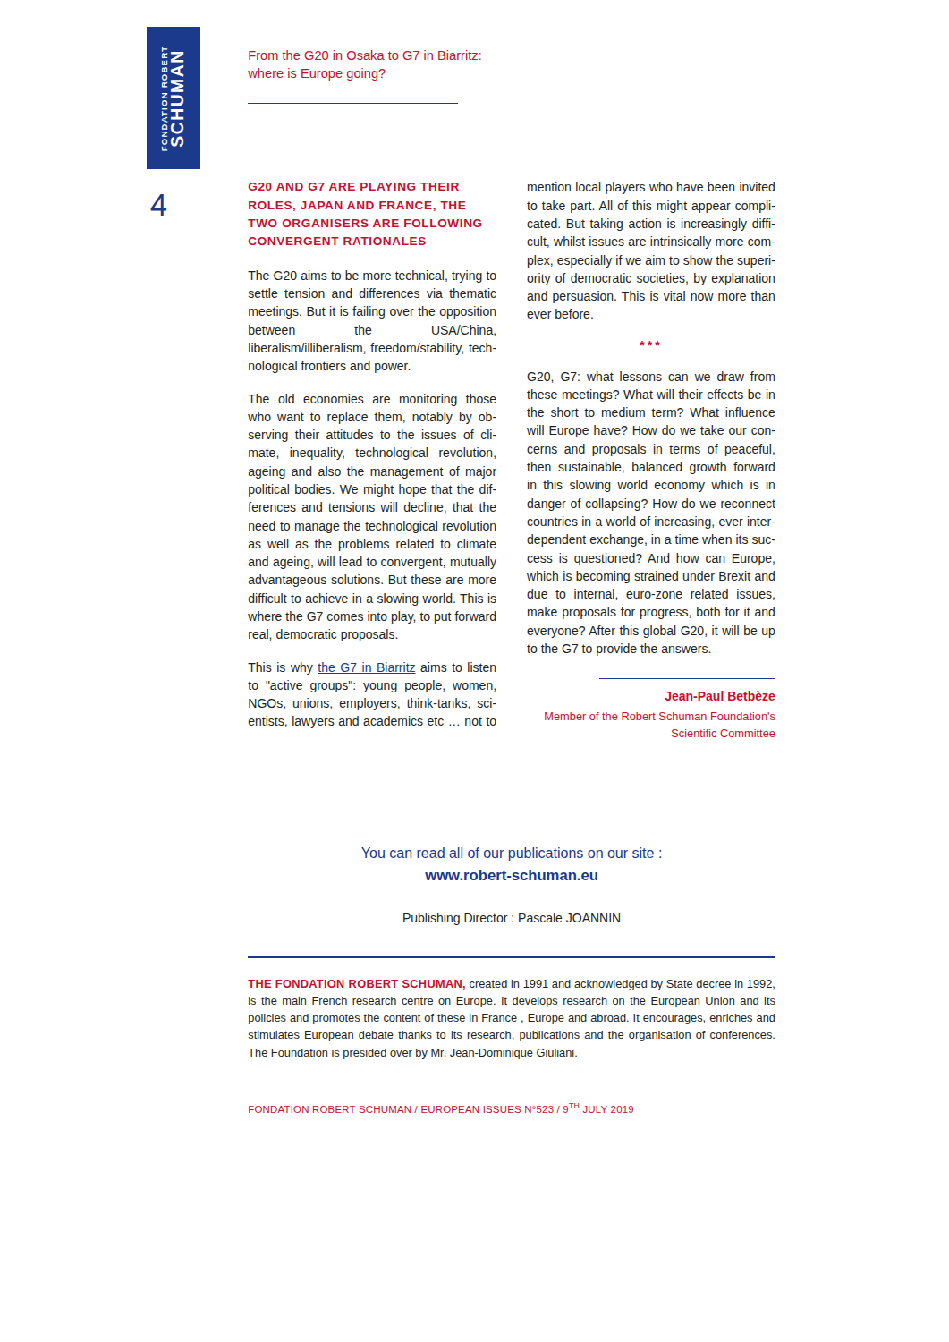FONDATION ROBERT SCHUMAN
4
From the G20 in Osaka to G7 in Biarritz:
where is Europe going?
G20 and G7 are playing their roles, Japan and France, the two organisers are following convergent rationales
The G20 aims to be more technical, trying to settle tension and differences via thematic meetings. But it is failing over the opposition between the USA/China, liberalism/illiberalism, freedom/stability, technological frontiers and power.
The old economies are monitoring those who want to replace them, notably by observing their attitudes to the issues of climate, inequality, technological revolution, ageing and also the management of major political bodies. We might hope that the differences and tensions will decline, that the need to manage the technological revolution as well as the problems related to climate and ageing, will lead to convergent, mutually advantageous solutions. But these are more difficult to achieve in a slowing world. This is where the G7 comes into play, to put forward real, democratic proposals.
This is why the G7 in Biarritz aims to listen to "active groups": young people, women, NGOs, unions, employers, think-tanks, scientists, lawyers and academics etc … not to mention local players who have been invited to take part. All of this might appear complicated. But taking action is increasingly difficult, whilst issues are intrinsically more complex, especially if we aim to show the superiority of democratic societies, by explanation and persuasion. This is vital now more than ever before.
***
G20, G7: what lessons can we draw from these meetings? What will their effects be in the short to medium term? What influence will Europe have? How do we take our concerns and proposals in terms of peaceful, then sustainable, balanced growth forward in this slowing world economy which is in danger of collapsing? How do we reconnect countries in a world of increasing, ever interdependent exchange, in a time when its success is questioned? And how can Europe, which is becoming strained under Brexit and due to internal, euro-zone related issues, make proposals for progress, both for it and everyone? After this global G20, it will be up to the G7 to provide the answers.
Jean-Paul Betbèze
Member of the Robert Schuman Foundation's Scientific Committee
You can read all of our publications on our site :
www.robert-schuman.eu
Publishing Director : Pascale JOANNIN
THE FONDATION ROBERT SCHUMAN, created in 1991 and acknowledged by State decree in 1992, is the main French research centre on Europe. It develops research on the European Union and its policies and promotes the content of these in France , Europe and abroad. It encourages, enriches and stimulates European debate thanks to its research, publications and the organisation of conferences. The Foundation is presided over by Mr. Jean-Dominique Giuliani.
FONDATION ROBERT SCHUMAN / EUROPEAN ISSUES N°523 / 9TH JULY 2019